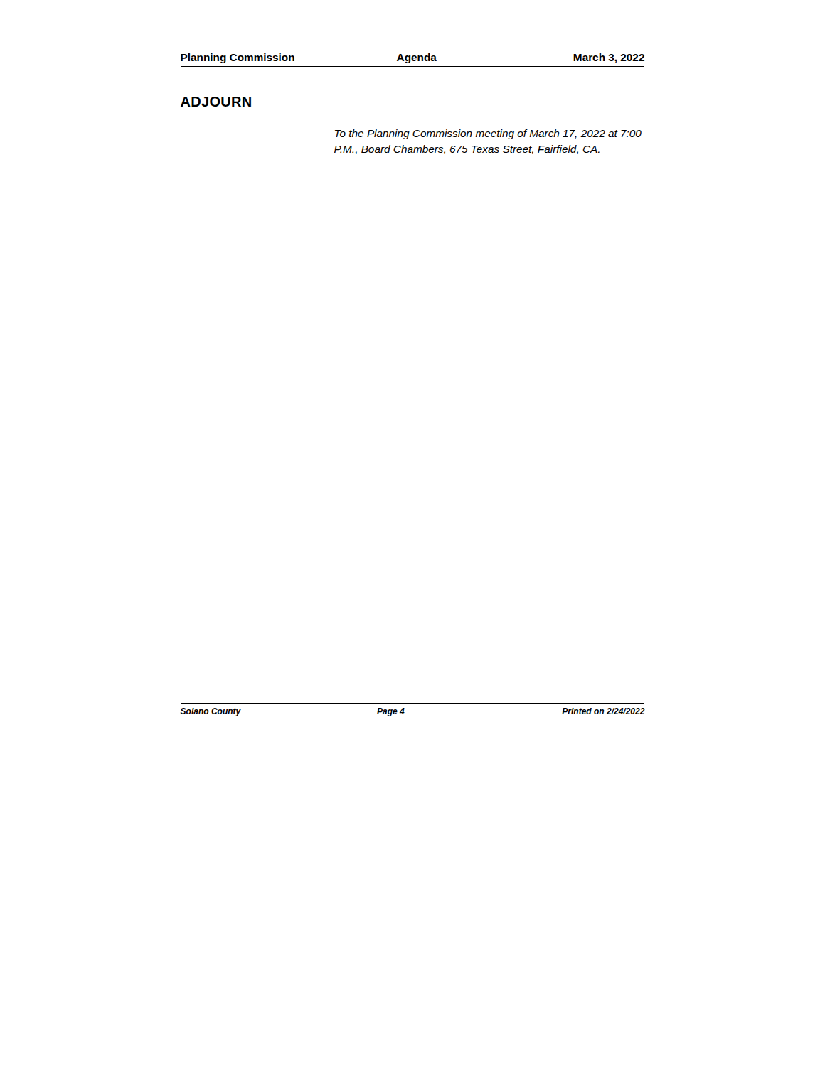Planning Commission
Agenda
March 3, 2022
ADJOURN
To the Planning Commission meeting of March 17, 2022 at 7:00 P.M., Board Chambers, 675 Texas Street, Fairfield, CA.
Solano County
Page 4
Printed on 2/24/2022